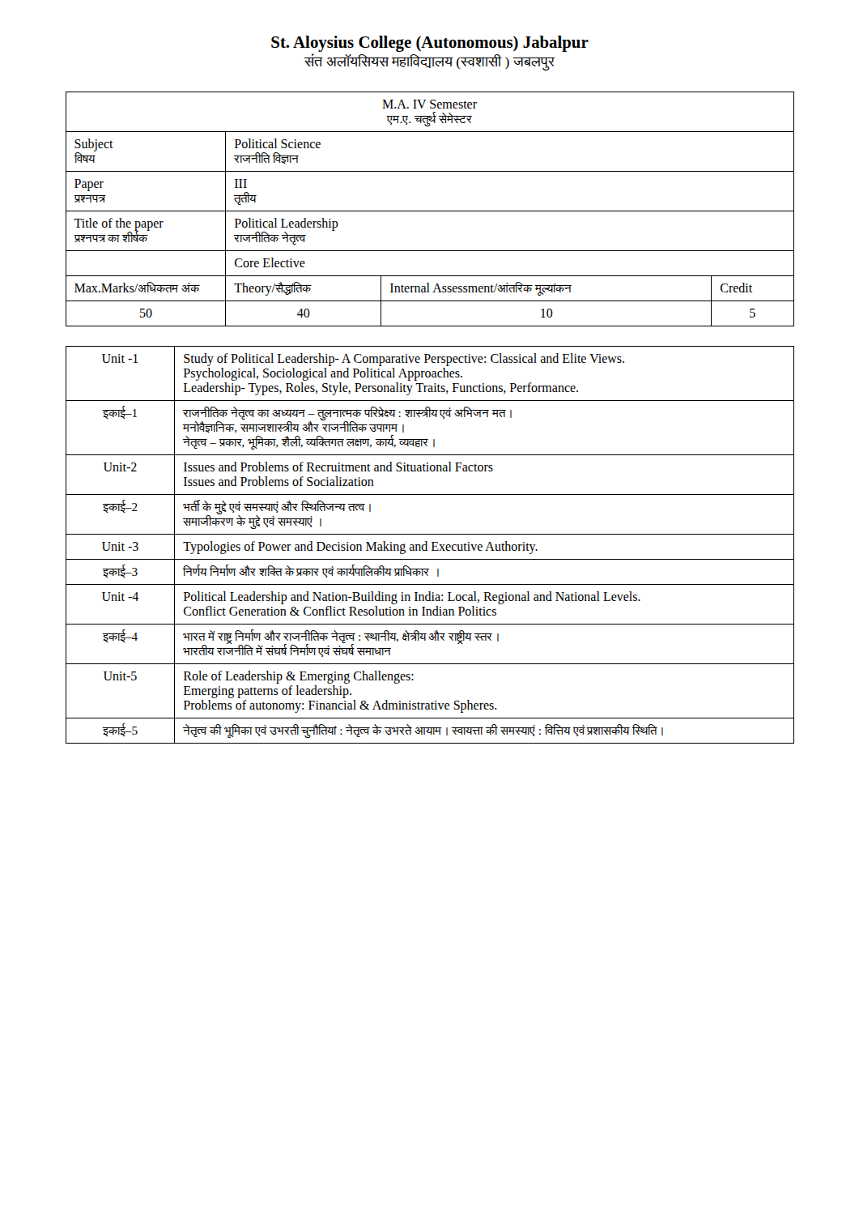St. Aloysius College (Autonomous) Jabalpur
संत अलॉयसियस महाविद्यालय (स्वशासी ) जबलपुर
| M.A. IV Semester एम.ए. चतुर्थ सेमेस्टर |
| Subject विषय | Political Science राजनीति विज्ञान |
| Paper प्रश्नपत्र | III तृतीय |
| Title of the paper प्रश्नपत्र का शीर्षक | Political Leadership राजनीतिक नेतृत्व |
| | Core Elective |
| Max.Marks/ अधिकतम अंक | Theory/ सैद्धांतिक | Internal Assessment/ आंतरिक मूल्यांकन | Credit |
| 50 | 40 | 10 | 5 |
| Unit -1 | Study of Political Leadership- A Comparative Perspective: Classical and Elite Views. Psychological, Sociological and Political Approaches. Leadership- Types, Roles, Style, Personality Traits, Functions, Performance. |
| इकाई–1 | राजनीतिक नेतृत्व का अध्ययन – तुलनात्मक परिप्रेक्ष्य : शास्त्रीय एवं अभिजन मत। मनोवैज्ञानिक, समाजशास्त्रीय और राजनीतिक उपागम। नेतृत्व – प्रकार, भूमिका, शैली, व्यक्तिगत लक्षण, कार्य, व्यवहार। |
| Unit-2 | Issues and Problems of Recruitment and Situational Factors Issues and Problems of Socialization |
| इकाई–2 | भर्ती के मुद्दे एवं समस्याएं और स्थितिजन्य तत्व। समाजीकरण के मुद्दे एवं समस्याएं । |
| Unit -3 | Typologies of Power and Decision Making and Executive Authority. |
| इकाई–3 | निर्णय निर्माण और शक्ति के प्रकार एवं कार्यपालिकीय प्राधिकार । |
| Unit -4 | Political Leadership and Nation-Building in India: Local, Regional and National Levels. Conflict Generation & Conflict Resolution in Indian Politics |
| इकाई–4 | भारत में राष्ट्र निर्माण और राजनीतिक नेतृत्व : स्थानीय, क्षेत्रीय और राष्ट्रीय स्तर। भारतीय राजनीति में संघर्ष निर्माण एवं संघर्ष समाधान |
| Unit-5 | Role of Leadership & Emerging Challenges: Emerging patterns of leadership. Problems of autonomy: Financial & Administrative Spheres. |
| इकाई–5 | नेतृत्व की भूमिका एवं उभरती चुनौतियां : नेतृत्व के उभरते आयाम। स्वायत्ता की समस्याएं : वित्तिय एवं प्रशासकीय स्थिति। |